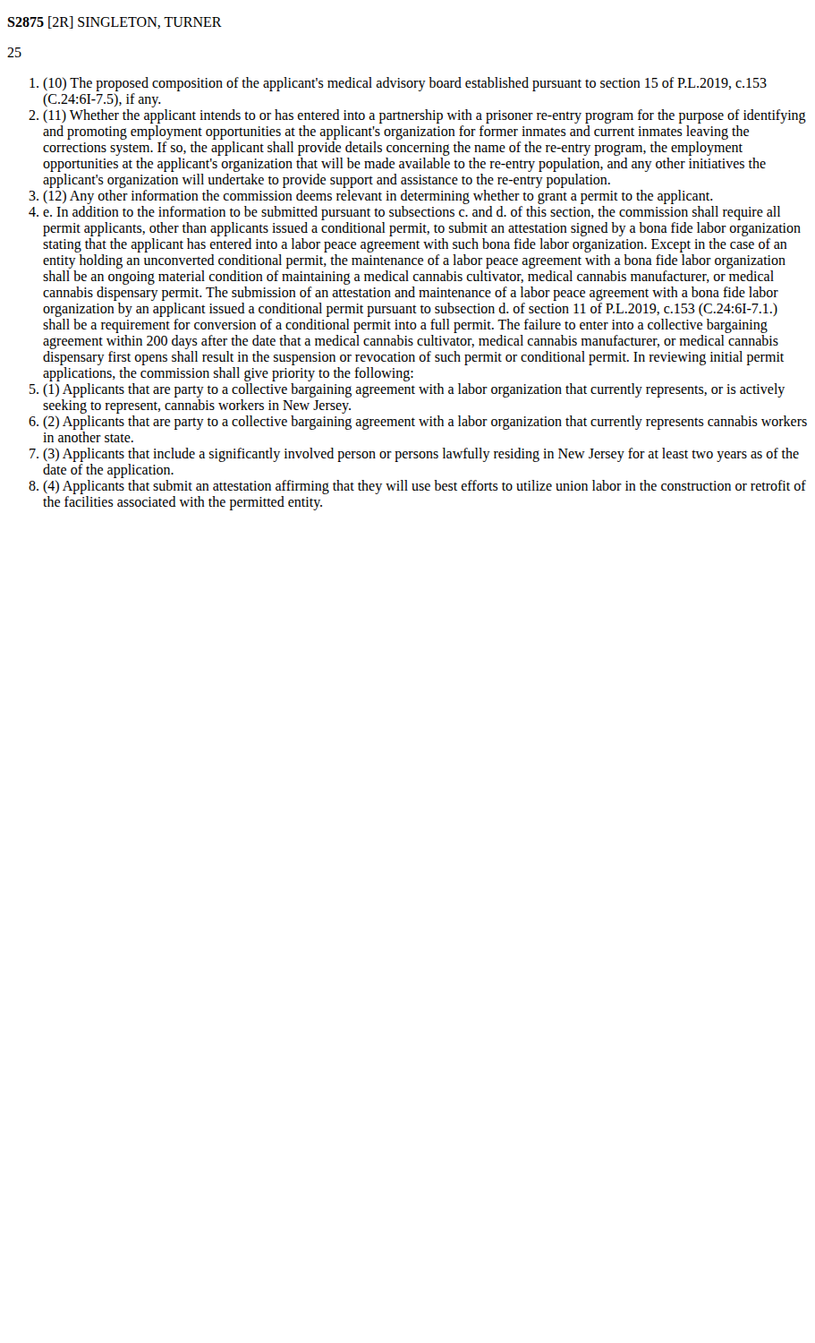S2875 [2R] SINGLETON, TURNER
25
(10) The proposed composition of the applicant's medical advisory board established pursuant to section 15 of P.L.2019, c.153 (C.24:6I-7.5), if any.
(11) Whether the applicant intends to or has entered into a partnership with a prisoner re-entry program for the purpose of identifying and promoting employment opportunities at the applicant's organization for former inmates and current inmates leaving the corrections system. If so, the applicant shall provide details concerning the name of the re-entry program, the employment opportunities at the applicant's organization that will be made available to the re-entry population, and any other initiatives the applicant's organization will undertake to provide support and assistance to the re-entry population.
(12) Any other information the commission deems relevant in determining whether to grant a permit to the applicant.
e. In addition to the information to be submitted pursuant to subsections c. and d. of this section, the commission shall require all permit applicants, other than applicants issued a conditional permit, to submit an attestation signed by a bona fide labor organization stating that the applicant has entered into a labor peace agreement with such bona fide labor organization. Except in the case of an entity holding an unconverted conditional permit, the maintenance of a labor peace agreement with a bona fide labor organization shall be an ongoing material condition of maintaining a medical cannabis cultivator, medical cannabis manufacturer, or medical cannabis dispensary permit. The submission of an attestation and maintenance of a labor peace agreement with a bona fide labor organization by an applicant issued a conditional permit pursuant to subsection d. of section 11 of P.L.2019, c.153 (C.24:6I-7.1.) shall be a requirement for conversion of a conditional permit into a full permit. The failure to enter into a collective bargaining agreement within 200 days after the date that a medical cannabis cultivator, medical cannabis manufacturer, or medical cannabis dispensary first opens shall result in the suspension or revocation of such permit or conditional permit. In reviewing initial permit applications, the commission shall give priority to the following:
(1) Applicants that are party to a collective bargaining agreement with a labor organization that currently represents, or is actively seeking to represent, cannabis workers in New Jersey.
(2) Applicants that are party to a collective bargaining agreement with a labor organization that currently represents cannabis workers in another state.
(3) Applicants that include a significantly involved person or persons lawfully residing in New Jersey for at least two years as of the date of the application.
(4) Applicants that submit an attestation affirming that they will use best efforts to utilize union labor in the construction or retrofit of the facilities associated with the permitted entity.